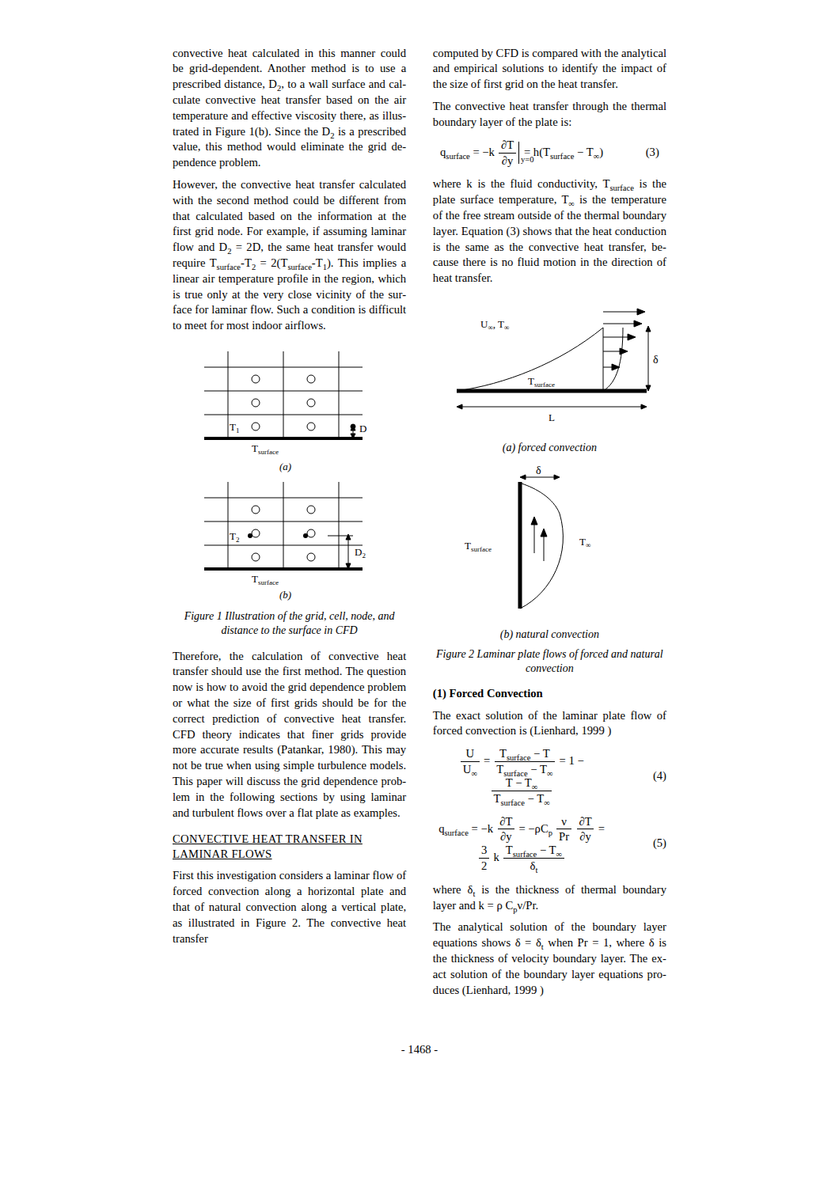convective heat calculated in this manner could be grid-dependent. Another method is to use a prescribed distance, D2, to a wall surface and calculate convective heat transfer based on the air temperature and effective viscosity there, as illustrated in Figure 1(b). Since the D2 is a prescribed value, this method would eliminate the grid dependence problem.
However, the convective heat transfer calculated with the second method could be different from that calculated based on the information at the first grid node. For example, if assuming laminar flow and D2 = 2D, the same heat transfer would require Tsurface-T2 = 2(Tsurface-T1). This implies a linear air temperature profile in the region, which is true only at the very close vicinity of the surface for laminar flow. Such a condition is difficult to meet for most indoor airflows.
D T1 Tsurface (a) D2 T2 Tsurface (b)
Figure 1 Illustration of the grid, cell, node, and distance to the surface in CFD
Therefore, the calculation of convective heat transfer should use the first method. The question now is how to avoid the grid dependence problem or what the size of first grids should be for the correct prediction of convective heat transfer. CFD theory indicates that finer grids provide more accurate results (Patankar, 1980). This may not be true when using simple turbulence models. This paper will discuss the grid dependence problem in the following sections by using laminar and turbulent flows over a flat plate as examples.
Convective Heat Transfer in Laminar Flows
First this investigation considers a laminar flow of forced convection along a horizontal plate and that of natural convection along a vertical plate, as illustrated in Figure 2. The convective heat transfer
computed by CFD is compared with the analytical and empirical solutions to identify the impact of the size of first grid on the heat transfer.
The convective heat transfer through the thermal boundary layer of the plate is:
qsurface = −k ∂T∂y y=0 = h(Tsurface − T∞)
(3)
where k is the fluid conductivity, Tsurface is the plate surface temperature, T∞ is the temperature of the free stream outside of the thermal boundary layer. Equation (3) shows that the heat conduction is the same as the convective heat transfer, because there is no fluid motion in the direction of heat transfer.
δ U∞, T∞ Tsurface L
(a) forced convection
δ Tsurface T∞
(b) natural convection
Figure 2 Laminar plate flows of forced and natural convection
(1) Forced Convection
The exact solution of the laminar plate flow of forced convection is (Lienhard, 1999 )
UU∞ = Tsurface − T Tsurface − T∞ = 1 − T − T∞Tsurface − T∞
(4)
qsurface = −k ∂T∂y = −ρCp νPr ∂T∂y = 32 k Tsurface − T∞δt
(5)
where δt is the thickness of thermal boundary layer and k = ρ Cpν/Pr.
The analytical solution of the boundary layer equations shows δ = δt when Pr = 1, where δ is the thickness of velocity boundary layer. The exact solution of the boundary layer equations produces (Lienhard, 1999 )
- 1468 -